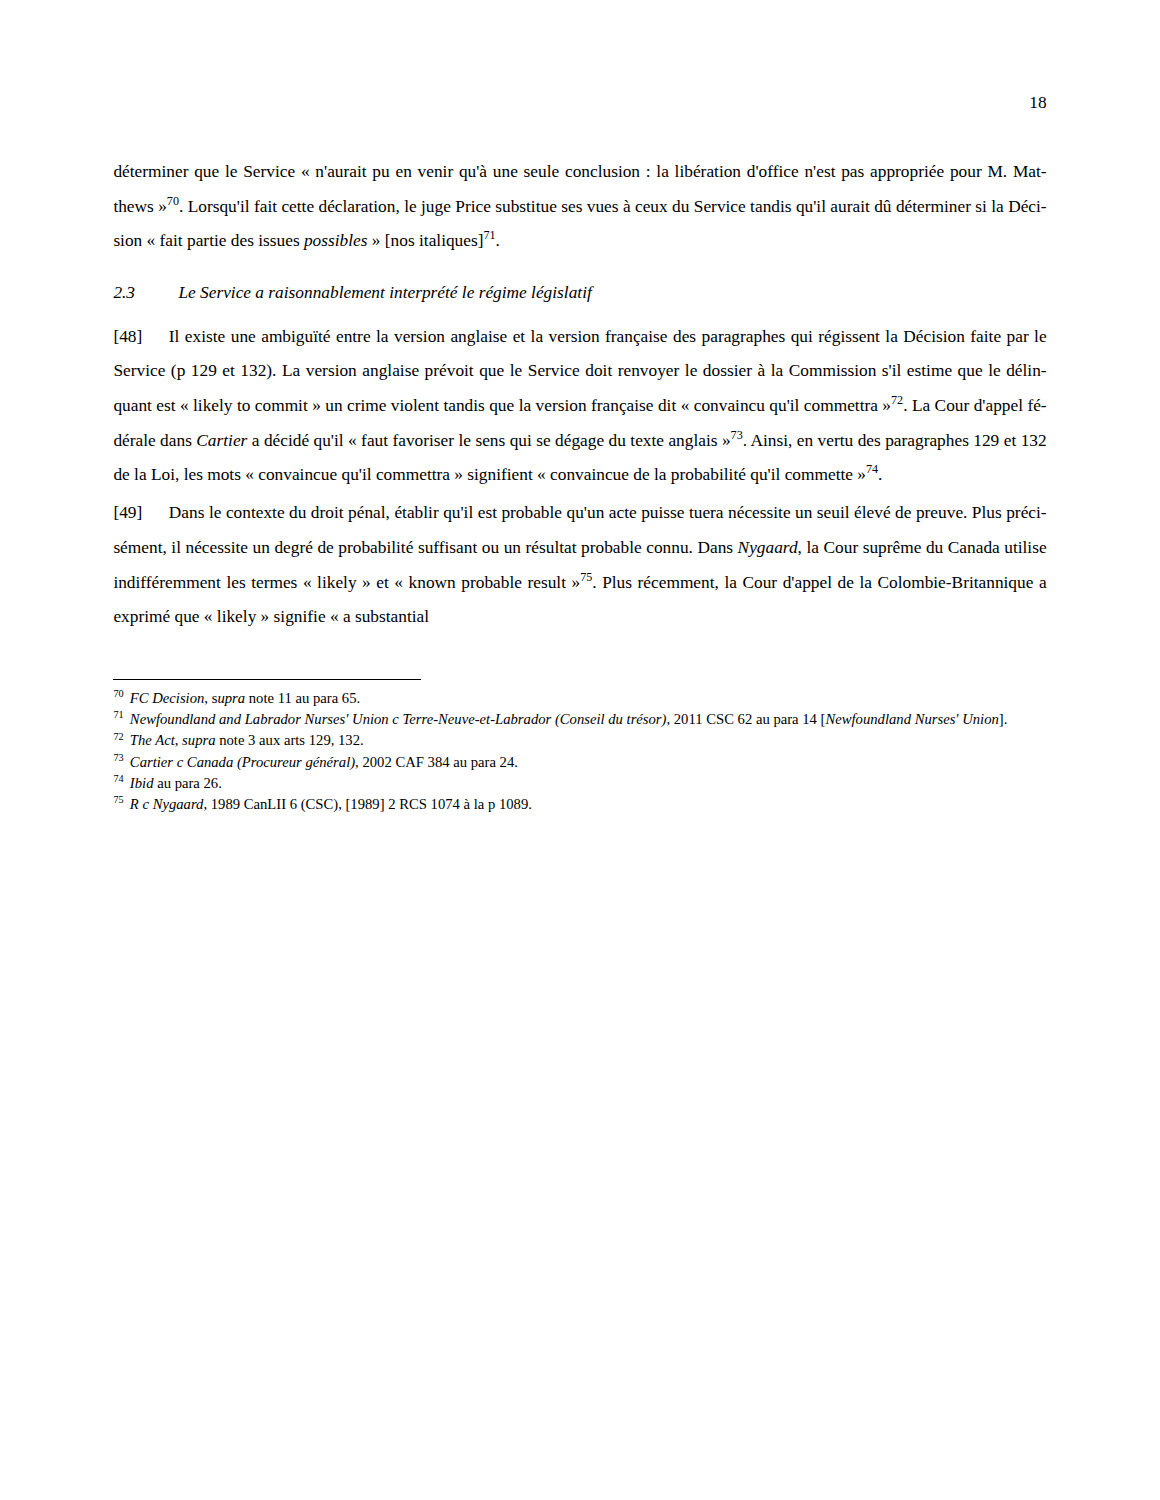18
déterminer que le Service « n'aurait pu en venir qu'à une seule conclusion : la libération d'office n'est pas appropriée pour M. Matthews »70. Lorsqu'il fait cette déclaration, le juge Price substitue ses vues à ceux du Service tandis qu'il aurait dû déterminer si la Décision « fait partie des issues possibles » [nos italiques]71.
2.3 Le Service a raisonnablement interprété le régime législatif
[48] Il existe une ambiguïté entre la version anglaise et la version française des paragraphes qui régissent la Décision faite par le Service (p 129 et 132). La version anglaise prévoit que le Service doit renvoyer le dossier à la Commission s'il estime que le délinquant est « likely to commit » un crime violent tandis que la version française dit « convaincu qu'il commettra »72. La Cour d'appel fédérale dans Cartier a décidé qu'il « faut favoriser le sens qui se dégage du texte anglais »73. Ainsi, en vertu des paragraphes 129 et 132 de la Loi, les mots « convaincue qu'il commettra » signifient « convaincue de la probabilité qu'il commette »74.
[49] Dans le contexte du droit pénal, établir qu'il est probable qu'un acte puisse tuera nécessite un seuil élevé de preuve. Plus précisément, il nécessite un degré de probabilité suffisant ou un résultat probable connu. Dans Nygaard, la Cour suprême du Canada utilise indifféremment les termes « likely » et « known probable result »75. Plus récemment, la Cour d'appel de la Colombie-Britannique a exprimé que « likely » signifie « a substantial
70 FC Decision, supra note 11 au para 65.
71 Newfoundland and Labrador Nurses' Union c Terre-Neuve-et-Labrador (Conseil du trésor), 2011 CSC 62 au para 14 [Newfoundland Nurses' Union].
72 The Act, supra note 3 aux arts 129, 132.
73 Cartier c Canada (Procureur général), 2002 CAF 384 au para 24.
74 Ibid au para 26.
75 R c Nygaard, 1989 CanLII 6 (CSC), [1989] 2 RCS 1074 à la p 1089.